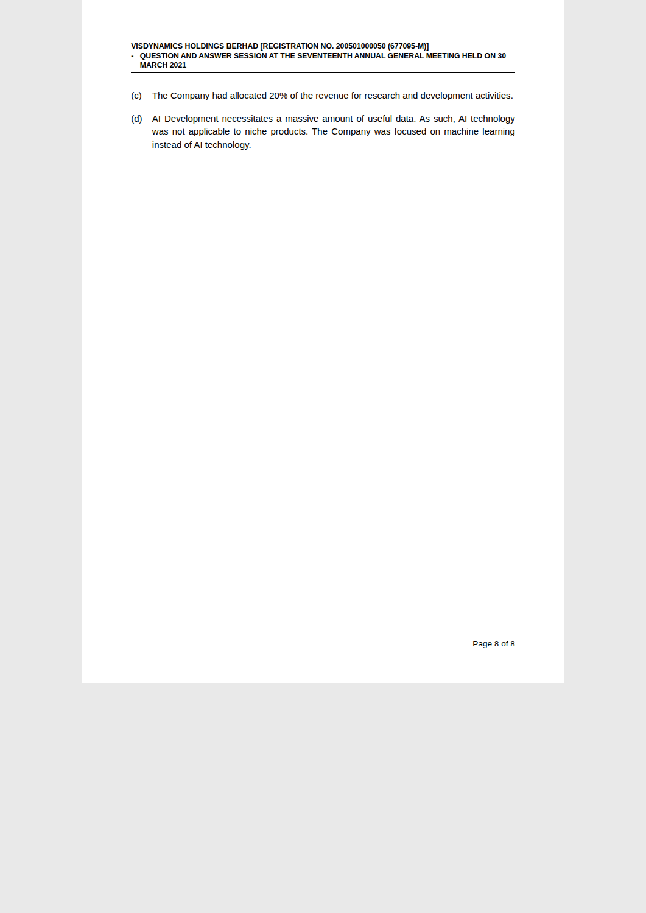VISDYNAMICS HOLDINGS BERHAD [REGISTRATION NO. 200501000050 (677095-M)]
QUESTION AND ANSWER SESSION AT THE SEVENTEENTH ANNUAL GENERAL MEETING HELD ON 30 MARCH 2021
(c) The Company had allocated 20% of the revenue for research and development activities.
(d) AI Development necessitates a massive amount of useful data. As such, AI technology was not applicable to niche products. The Company was focused on machine learning instead of AI technology.
Page 8 of 8